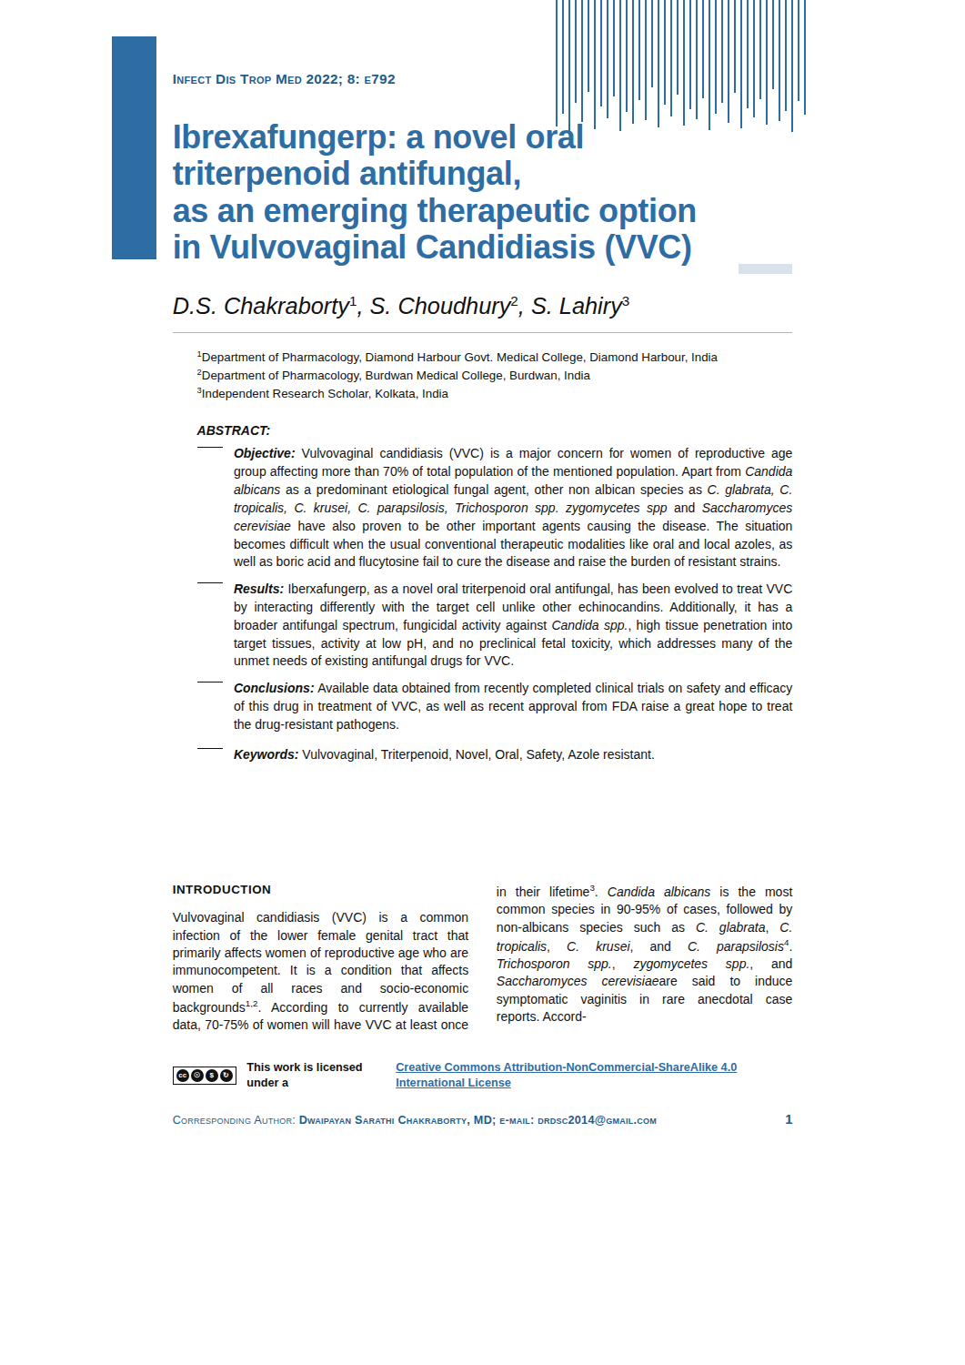Infect Dis Trop Med 2022; 8: e792
Ibrexafungerp: a novel oral
triterpenoid antifungal,
as an emerging therapeutic option
in Vulvovaginal Candidiasis (VVC)
D.S. Chakraborty1, S. Choudhury2, S. Lahiry3
1Department of Pharmacology, Diamond Harbour Govt. Medical College, Diamond Harbour, India
2Department of Pharmacology, Burdwan Medical College, Burdwan, India
3Independent Research Scholar, Kolkata, India
ABSTRACT:
Objective: Vulvovaginal candidiasis (VVC) is a major concern for women of reproductive age group affecting more than 70% of total population of the mentioned population. Apart from Candida albicans as a predominant etiological fungal agent, other non albican species as C. glabrata, C. tropicalis, C. krusei, C. parapsilosis, Trichosporon spp. zygomycetes spp and Saccharomyces cerevisiae have also proven to be other important agents causing the disease. The situation becomes difficult when the usual conventional therapeutic modalities like oral and local azoles, as well as boric acid and flucytosine fail to cure the disease and raise the burden of resistant strains.
Results: Iberxafungerp, as a novel oral triterpenoid oral antifungal, has been evolved to treat VVC by interacting differently with the target cell unlike other echinocandins. Additionally, it has a broader antifungal spectrum, fungicidal activity against Candida spp., high tissue penetration into target tissues, activity at low pH, and no preclinical fetal toxicity, which addresses many of the unmet needs of existing antifungal drugs for VVC.
Conclusions: Available data obtained from recently completed clinical trials on safety and efficacy of this drug in treatment of VVC, as well as recent approval from FDA raise a great hope to treat the drug-resistant pathogens.
Keywords: Vulvovaginal, Triterpenoid, Novel, Oral, Safety, Azole resistant.
INTRODUCTION
Vulvovaginal candidiasis (VVC) is a common infection of the lower female genital tract that primarily affects women of reproductive age who are immunocompetent. It is a condition that affects women of all races and socio-economic backgrounds1,2. According to currently available data, 70-75% of women will have VVC at least once in their lifetime3. Candida albicans is the most common species in 90-95% of cases, followed by non-albicans species such as C. glabrata, C. tropicalis, C. krusei, and C. parapsilosis4. Trichosporon spp., zygomycetes spp., and Saccharomyces cerevisiaeare said to induce symptomatic vaginitis in rare anecdotal case reports. Accord-
cc ☉ $ ↻ This work is licensed under a Creative Commons Attribution-NonCommercial-ShareAlike 4.0 International License
Corresponding Author: Dwaipayan Sarathi Chakraborty, MD; e-mail: drdsc2014@gmail.com
1